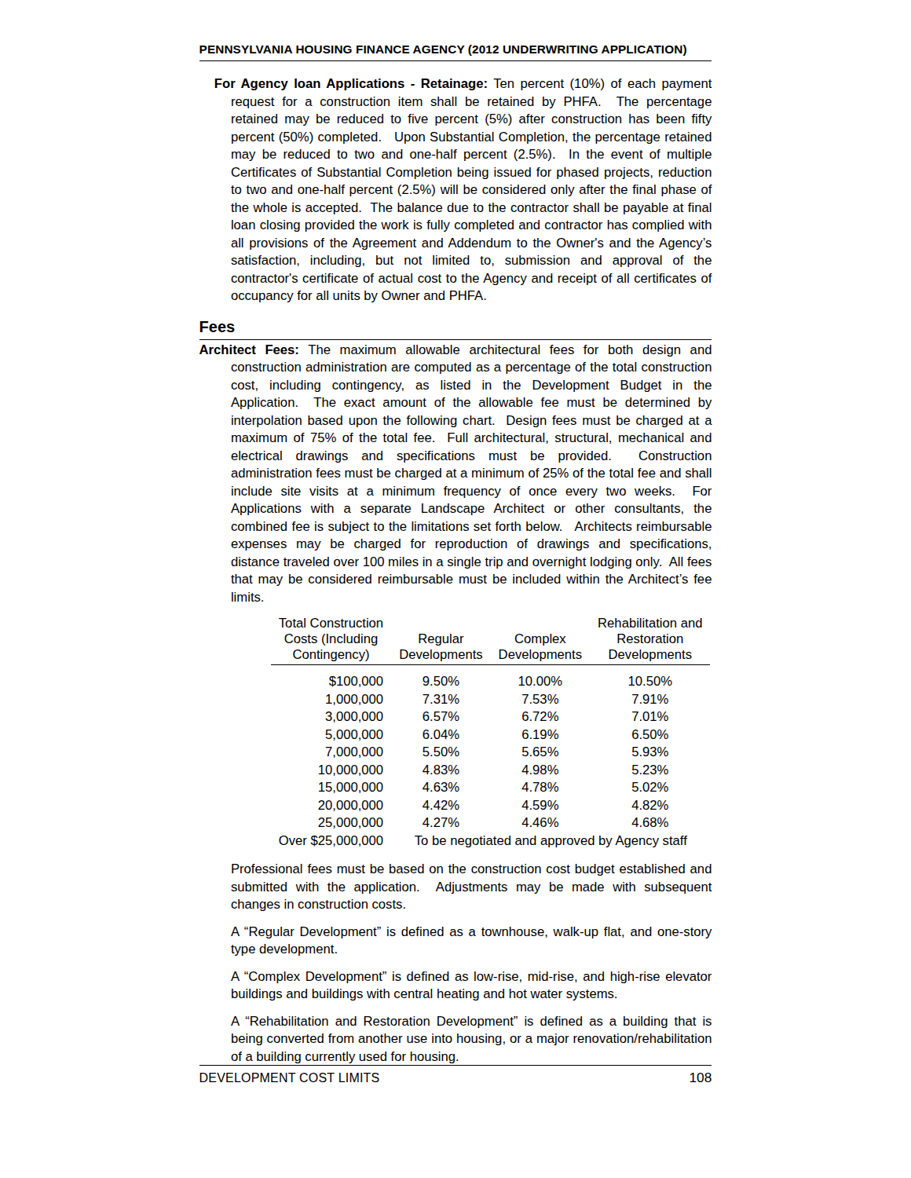PENNSYLVANIA HOUSING FINANCE AGENCY (2012 UNDERWRITING APPLICATION)
For Agency loan Applications - Retainage: Ten percent (10%) of each payment request for a construction item shall be retained by PHFA. The percentage retained may be reduced to five percent (5%) after construction has been fifty percent (50%) completed. Upon Substantial Completion, the percentage retained may be reduced to two and one-half percent (2.5%). In the event of multiple Certificates of Substantial Completion being issued for phased projects, reduction to two and one-half percent (2.5%) will be considered only after the final phase of the whole is accepted. The balance due to the contractor shall be payable at final loan closing provided the work is fully completed and contractor has complied with all provisions of the Agreement and Addendum to the Owner's and the Agency’s satisfaction, including, but not limited to, submission and approval of the contractor's certificate of actual cost to the Agency and receipt of all certificates of occupancy for all units by Owner and PHFA.
Fees
Architect Fees: The maximum allowable architectural fees for both design and construction administration are computed as a percentage of the total construction cost, including contingency, as listed in the Development Budget in the Application. The exact amount of the allowable fee must be determined by interpolation based upon the following chart. Design fees must be charged at a maximum of 75% of the total fee. Full architectural, structural, mechanical and electrical drawings and specifications must be provided. Construction administration fees must be charged at a minimum of 25% of the total fee and shall include site visits at a minimum frequency of once every two weeks. For Applications with a separate Landscape Architect or other consultants, the combined fee is subject to the limitations set forth below. Architects reimbursable expenses may be charged for reproduction of drawings and specifications, distance traveled over 100 miles in a single trip and overnight lodging only. All fees that may be considered reimbursable must be included within the Architect’s fee limits.
| Total Construction | | | Rehabilitation and |
| --- | --- | --- | --- |
| Costs (Including | Regular | Complex | Restoration |
| Contingency) | Developments | Developments | Developments |
| $100,000 | 9.50% | 10.00% | 10.50% |
| 1,000,000 | 7.31% | 7.53% | 7.91% |
| 3,000,000 | 6.57% | 6.72% | 7.01% |
| 5,000,000 | 6.04% | 6.19% | 6.50% |
| 7,000,000 | 5.50% | 5.65% | 5.93% |
| 10,000,000 | 4.83% | 4.98% | 5.23% |
| 15,000,000 | 4.63% | 4.78% | 5.02% |
| 20,000,000 | 4.42% | 4.59% | 4.82% |
| 25,000,000 | 4.27% | 4.46% | 4.68% |
| Over $25,000,000 | To be negotiated and approved by Agency staff |
Professional fees must be based on the construction cost budget established and submitted with the application. Adjustments may be made with subsequent changes in construction costs.
A “Regular Development” is defined as a townhouse, walk-up flat, and one-story type development.
A “Complex Development” is defined as low-rise, mid-rise, and high-rise elevator buildings and buildings with central heating and hot water systems.
A “Rehabilitation and Restoration Development” is defined as a building that is being converted from another use into housing, or a major renovation/rehabilitation of a building currently used for housing.
DEVELOPMENT COST LIMITS 108